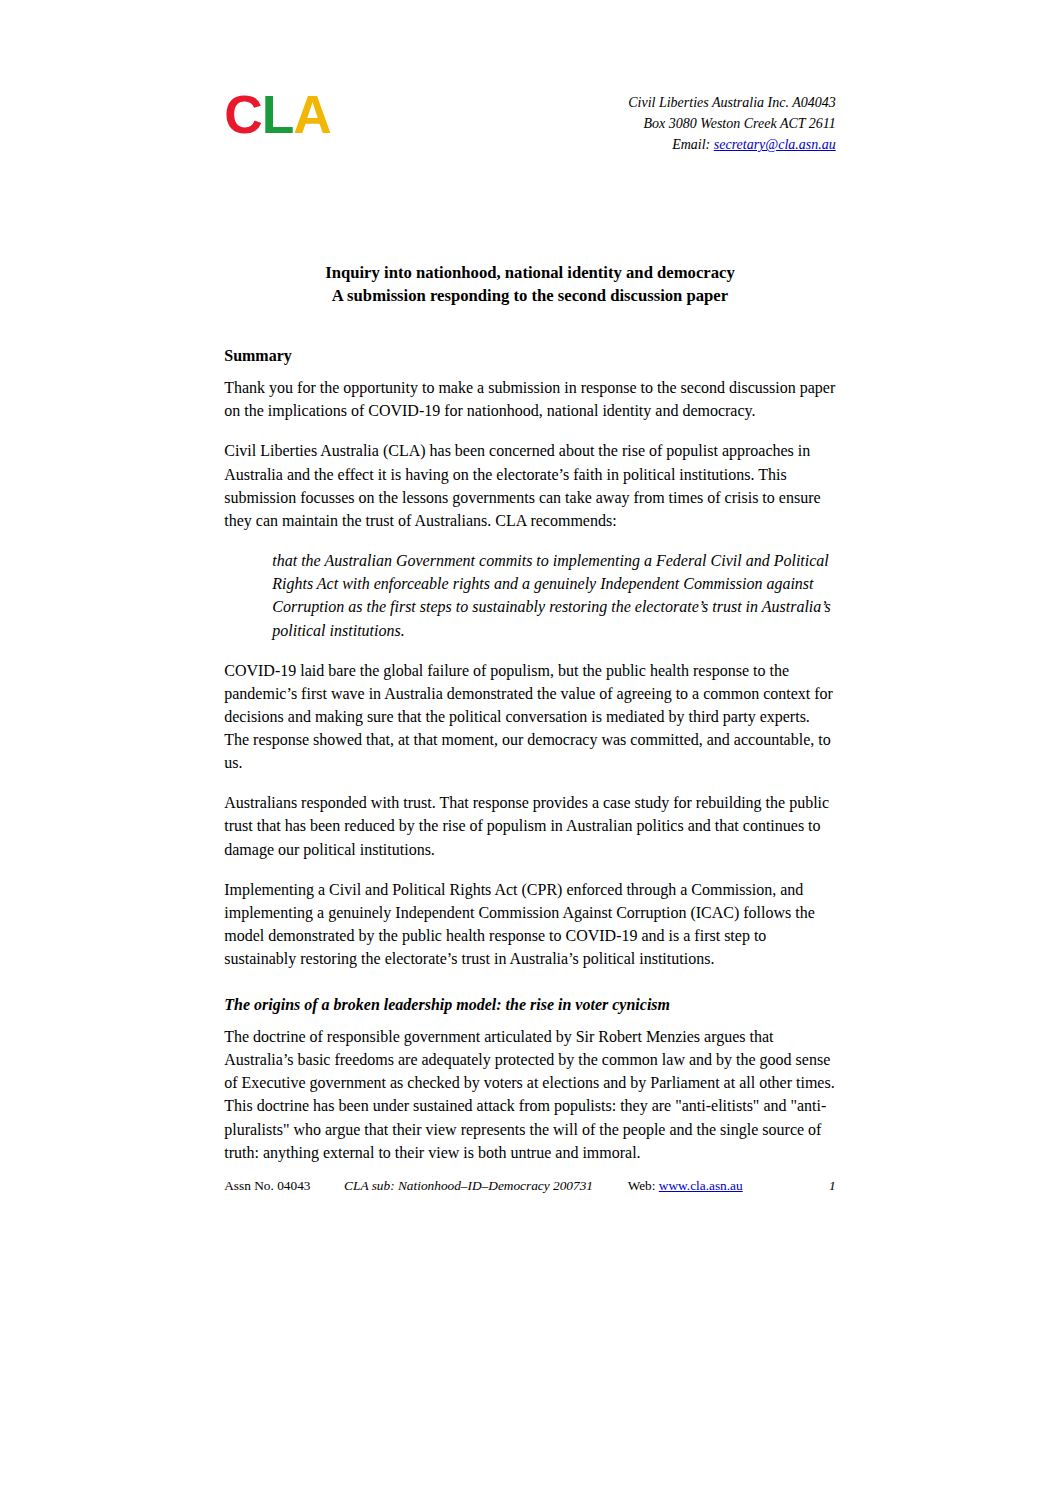CLA
Civil Liberties Australia Inc. A04043
Box 3080 Weston Creek ACT 2611
Email: secretary@cla.asn.au
Inquiry into nationhood, national identity and democracy
A submission responding to the second discussion paper
Summary
Thank you for the opportunity to make a submission in response to the second discussion paper on the implications of COVID-19 for nationhood, national identity and democracy.
Civil Liberties Australia (CLA) has been concerned about the rise of populist approaches in Australia and the effect it is having on the electorate’s faith in political institutions. This submission focusses on the lessons governments can take away from times of crisis to ensure they can maintain the trust of Australians. CLA recommends:
that the Australian Government commits to implementing a Federal Civil and Political Rights Act with enforceable rights and a genuinely Independent Commission against Corruption as the first steps to sustainably restoring the electorate’s trust in Australia’s political institutions.
COVID-19 laid bare the global failure of populism, but the public health response to the pandemic’s first wave in Australia demonstrated the value of agreeing to a common context for decisions and making sure that the political conversation is mediated by third party experts. The response showed that, at that moment, our democracy was committed, and accountable, to us.
Australians responded with trust. That response provides a case study for rebuilding the public trust that has been reduced by the rise of populism in Australian politics and that continues to damage our political institutions.
Implementing a Civil and Political Rights Act (CPR) enforced through a Commission, and implementing a genuinely Independent Commission Against Corruption (ICAC) follows the model demonstrated by the public health response to COVID-19 and is a first step to sustainably restoring the electorate’s trust in Australia’s political institutions.
The origins of a broken leadership model: the rise in voter cynicism
The doctrine of responsible government articulated by Sir Robert Menzies argues that Australia’s basic freedoms are adequately protected by the common law and by the good sense of Executive government as checked by voters at elections and by Parliament at all other times. This doctrine has been under sustained attack from populists: they are "anti-elitists" and "anti-pluralists" who argue that their view represents the will of the people and the single source of truth: anything external to their view is both untrue and immoral.
Assn No. 04043 CLA sub: Nationhood–ID–Democracy 200731 Web: www.cla.asn.au 1